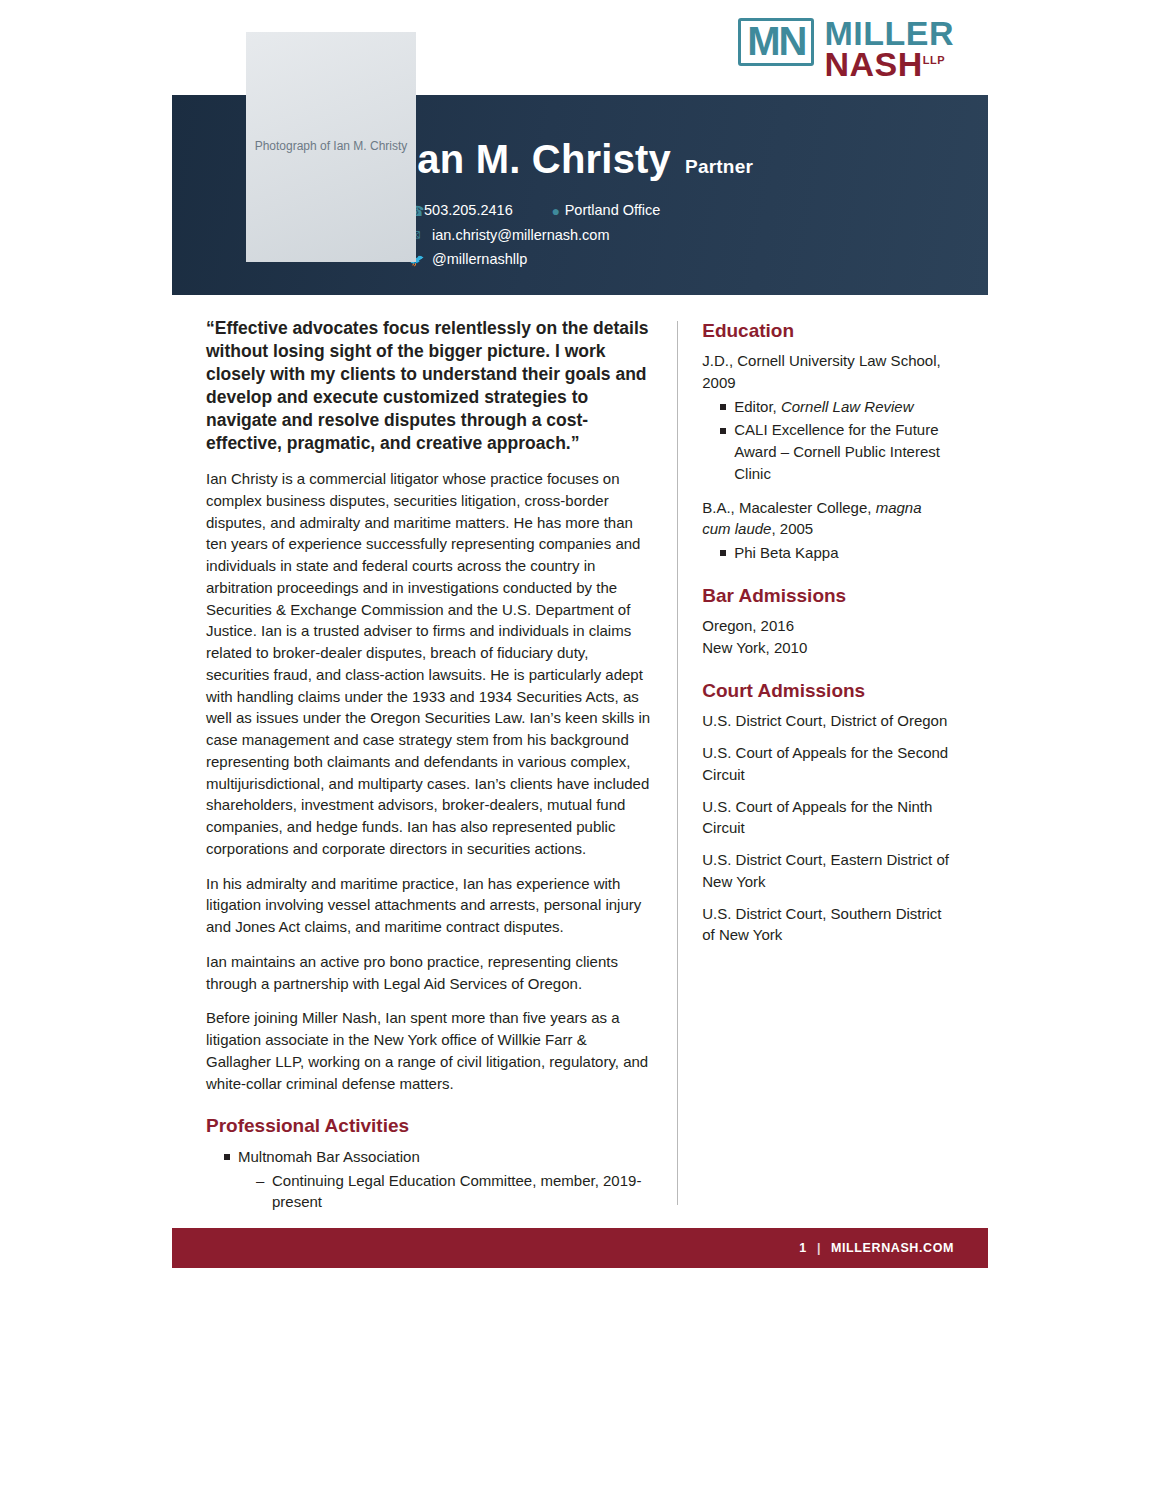MN MILLER NASHLLP
Photograph of Ian M. Christy
Ian M. Christy
Partner
☎ 503.205.2416 ● Portland Office
✉ ian.christy@millernash.com
🐦 @millernashllp
“Effective advocates focus relentlessly on the details without losing sight of the bigger picture. I work closely with my clients to understand their goals and develop and execute customized strategies to navigate and resolve disputes through a cost-effective, pragmatic, and creative approach.”
Ian Christy is a commercial litigator whose practice focuses on complex business disputes, securities litigation, cross-border disputes, and admiralty and maritime matters. He has more than ten years of experience successfully representing companies and individuals in state and federal courts across the country in arbitration proceedings and in investigations conducted by the Securities & Exchange Commission and the U.S. Department of Justice. Ian is a trusted adviser to firms and individuals in claims related to broker-dealer disputes, breach of fiduciary duty, securities fraud, and class-action lawsuits. He is particularly adept with handling claims under the 1933 and 1934 Securities Acts, as well as issues under the Oregon Securities Law. Ian’s keen skills in case management and case strategy stem from his background representing both claimants and defendants in various complex, multijurisdictional, and multiparty cases. Ian’s clients have included shareholders, investment advisors, broker-dealers, mutual fund companies, and hedge funds. Ian has also represented public corporations and corporate directors in securities actions.
In his admiralty and maritime practice, Ian has experience with litigation involving vessel attachments and arrests, personal injury and Jones Act claims, and maritime contract disputes.
Ian maintains an active pro bono practice, representing clients through a partnership with Legal Aid Services of Oregon.
Before joining Miller Nash, Ian spent more than five years as a litigation associate in the New York office of Willkie Farr & Gallagher LLP, working on a range of civil litigation, regulatory, and white-collar criminal defense matters.
Professional Activities
Multnomah Bar Association
Continuing Legal Education Committee, member, 2019-present
Education
J.D., Cornell University Law School, 2009
Editor, Cornell Law Review
CALI Excellence for the Future Award – Cornell Public Interest Clinic
B.A., Macalester College, magna cum laude, 2005
Phi Beta Kappa
Bar Admissions
Oregon, 2016
New York, 2010
Court Admissions
U.S. District Court, District of Oregon
U.S. Court of Appeals for the Second Circuit
U.S. Court of Appeals for the Ninth Circuit
U.S. District Court, Eastern District of New York
U.S. District Court, Southern District of New York
1|MILLERNASH.COM